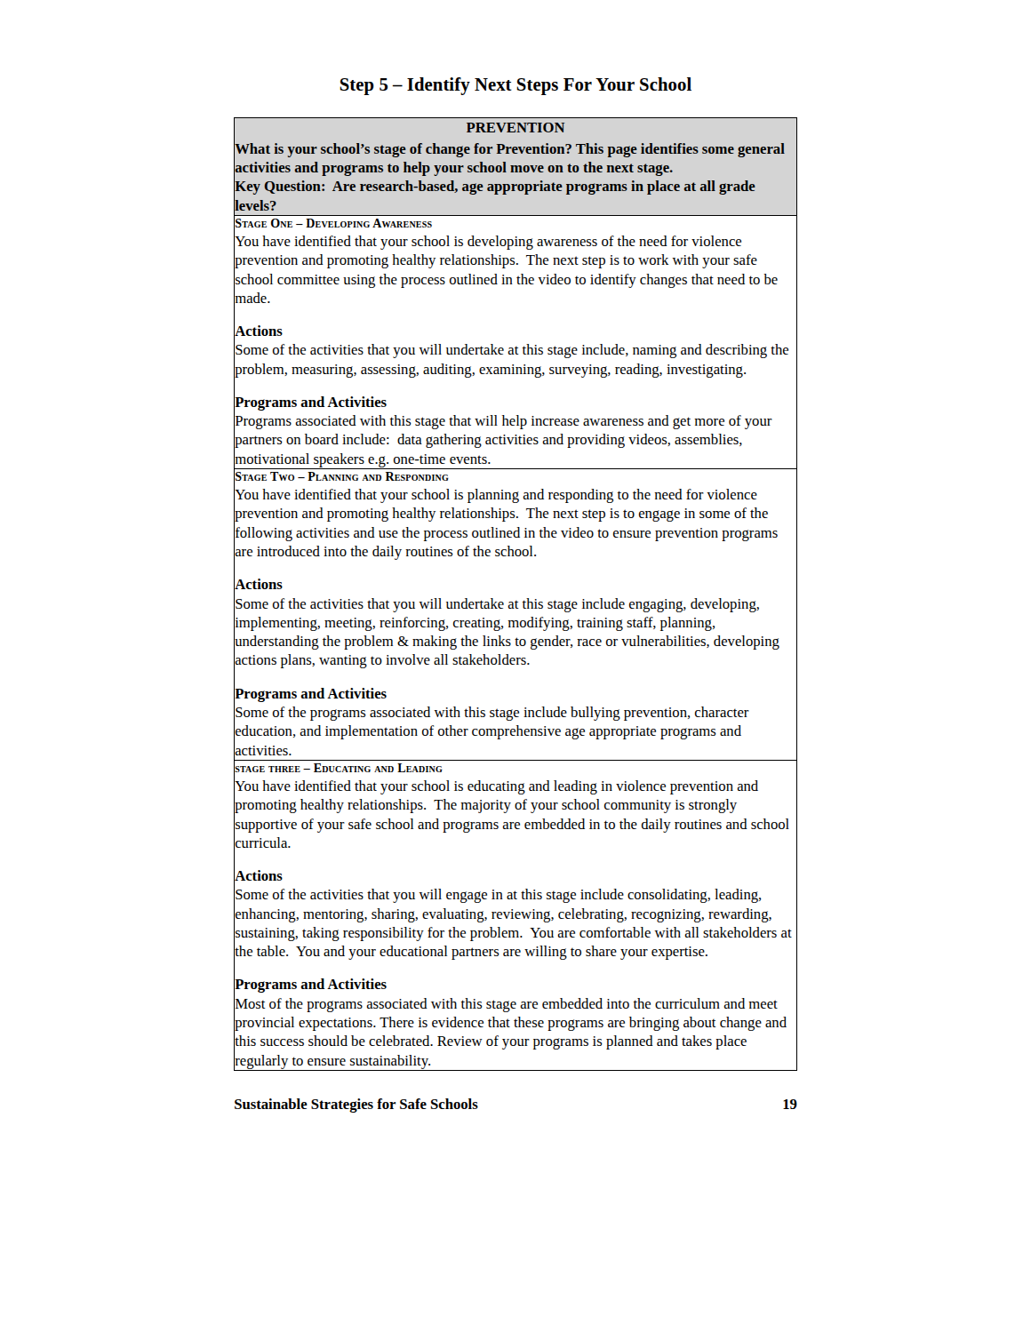Step 5 – Identify Next Steps For Your School
| PREVENTION What is your school’s stage of change for Prevention? This page identifies some general activities and programs to help your school move on to the next stage. Key Question: Are research-based, age appropriate programs in place at all grade levels? |
| Stage One – Developing Awareness You have identified that your school is developing awareness of the need for violence prevention and promoting healthy relationships. The next step is to work with your safe school committee using the process outlined in the video to identify changes that need to be made. Actions Some of the activities that you will undertake at this stage include, naming and describing the problem, measuring, assessing, auditing, examining, surveying, reading, investigating. Programs and Activities Programs associated with this stage that will help increase awareness and get more of your partners on board include: data gathering activities and providing videos, assemblies, motivational speakers e.g. one-time events. |
| Stage Two – Planning and Responding You have identified that your school is planning and responding to the need for violence prevention and promoting healthy relationships. The next step is to engage in some of the following activities and use the process outlined in the video to ensure prevention programs are introduced into the daily routines of the school. Actions Some of the activities that you will undertake at this stage include engaging, developing, implementing, meeting, reinforcing, creating, modifying, training staff, planning, understanding the problem & making the links to gender, race or vulnerabilities, developing actions plans, wanting to involve all stakeholders. Programs and Activities Some of the programs associated with this stage include bullying prevention, character education, and implementation of other comprehensive age appropriate programs and activities. |
| stage three – Educating and Leading You have identified that your school is educating and leading in violence prevention and promoting healthy relationships. The majority of your school community is strongly supportive of your safe school and programs are embedded in to the daily routines and school curricula. Actions Some of the activities that you will engage in at this stage include consolidating, leading, enhancing, mentoring, sharing, evaluating, reviewing, celebrating, recognizing, rewarding, sustaining, taking responsibility for the problem. You are comfortable with all stakeholders at the table. You and your educational partners are willing to share your expertise. Programs and Activities Most of the programs associated with this stage are embedded into the curriculum and meet provincial expectations. There is evidence that these programs are bringing about change and this success should be celebrated. Review of your programs is planned and takes place regularly to ensure sustainability. |
Sustainable Strategies for Safe Schools 19